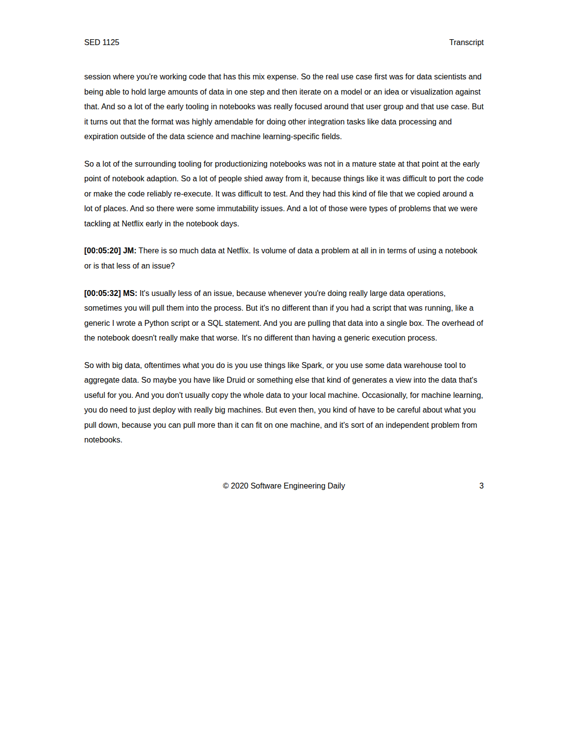SED 1125 Transcript
session where you're working code that has this mix expense. So the real use case first was for data scientists and being able to hold large amounts of data in one step and then iterate on a model or an idea or visualization against that. And so a lot of the early tooling in notebooks was really focused around that user group and that use case. But it turns out that the format was highly amendable for doing other integration tasks like data processing and expiration outside of the data science and machine learning-specific fields.
So a lot of the surrounding tooling for productionizing notebooks was not in a mature state at that point at the early point of notebook adaption. So a lot of people shied away from it, because things like it was difficult to port the code or make the code reliably re-execute. It was difficult to test. And they had this kind of file that we copied around a lot of places. And so there were some immutability issues. And a lot of those were types of problems that we were tackling at Netflix early in the notebook days.
[00:05:20] JM: There is so much data at Netflix. Is volume of data a problem at all in in terms of using a notebook or is that less of an issue?
[00:05:32] MS: It's usually less of an issue, because whenever you're doing really large data operations, sometimes you will pull them into the process. But it's no different than if you had a script that was running, like a generic I wrote a Python script or a SQL statement. And you are pulling that data into a single box. The overhead of the notebook doesn't really make that worse. It's no different than having a generic execution process.
So with big data, oftentimes what you do is you use things like Spark, or you use some data warehouse tool to aggregate data. So maybe you have like Druid or something else that kind of generates a view into the data that's useful for you. And you don't usually copy the whole data to your local machine. Occasionally, for machine learning, you do need to just deploy with really big machines. But even then, you kind of have to be careful about what you pull down, because you can pull more than it can fit on one machine, and it's sort of an independent problem from notebooks.
© 2020 Software Engineering Daily 3